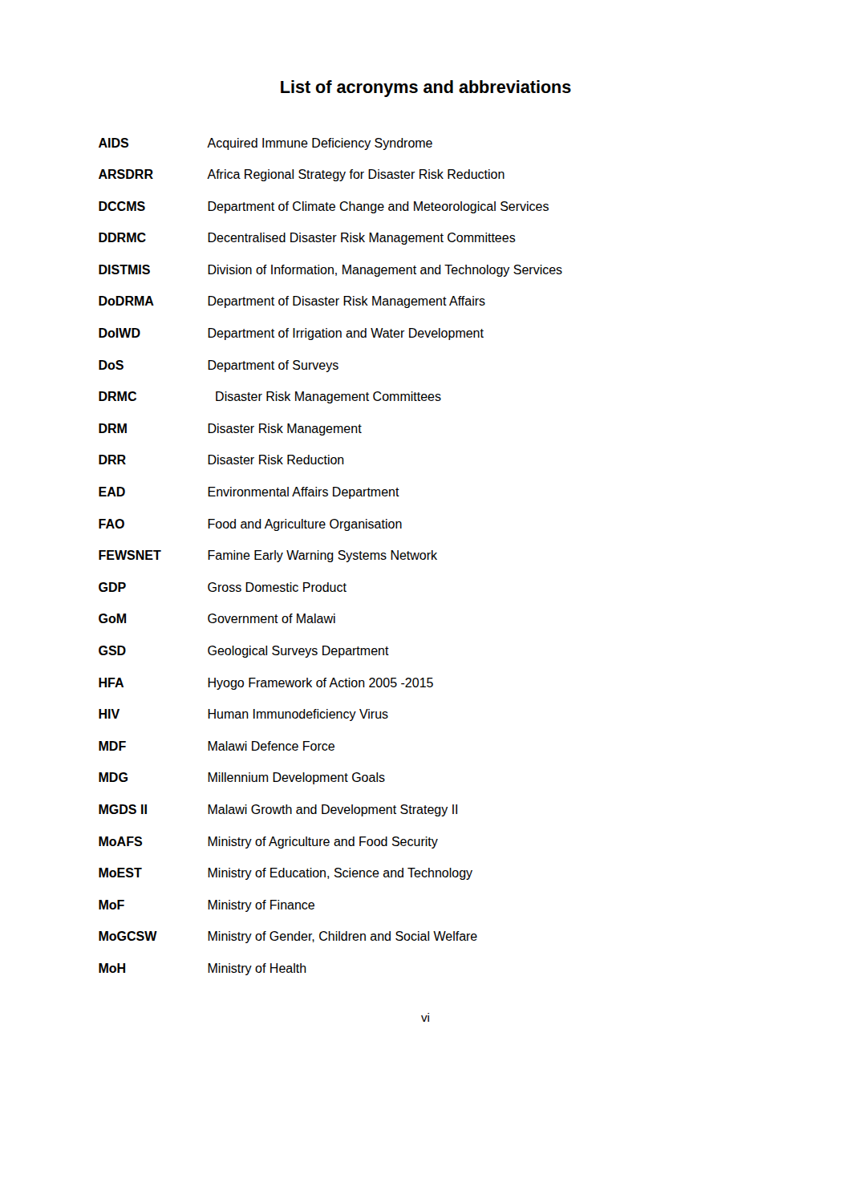List of acronyms and abbreviations
AIDS
Acquired Immune Deficiency Syndrome
ARSDRR
Africa Regional Strategy for Disaster Risk Reduction
DCCMS
Department of Climate Change and Meteorological Services
DDRMC
Decentralised Disaster Risk Management Committees
DISTMIS
Division of Information, Management and Technology Services
DoDRMA
Department of Disaster Risk Management Affairs
DoIWD
Department of Irrigation and Water Development
DoS
Department of Surveys
DRMC
Disaster Risk Management Committees
DRM
Disaster Risk Management
DRR
Disaster Risk Reduction
EAD
Environmental Affairs Department
FAO
Food and Agriculture Organisation
FEWSNET
Famine Early Warning Systems Network
GDP
Gross Domestic Product
GoM
Government of Malawi
GSD
Geological Surveys Department
HFA
Hyogo Framework of Action 2005 -2015
HIV
Human Immunodeficiency Virus
MDF
Malawi Defence Force
MDG
Millennium Development Goals
MGDS II
Malawi Growth and Development Strategy II
MoAFS
Ministry of Agriculture and Food Security
MoEST
Ministry of Education, Science and Technology
MoF
Ministry of Finance
MoGCSW
Ministry of Gender, Children and Social Welfare
MoH
Ministry of Health
vi